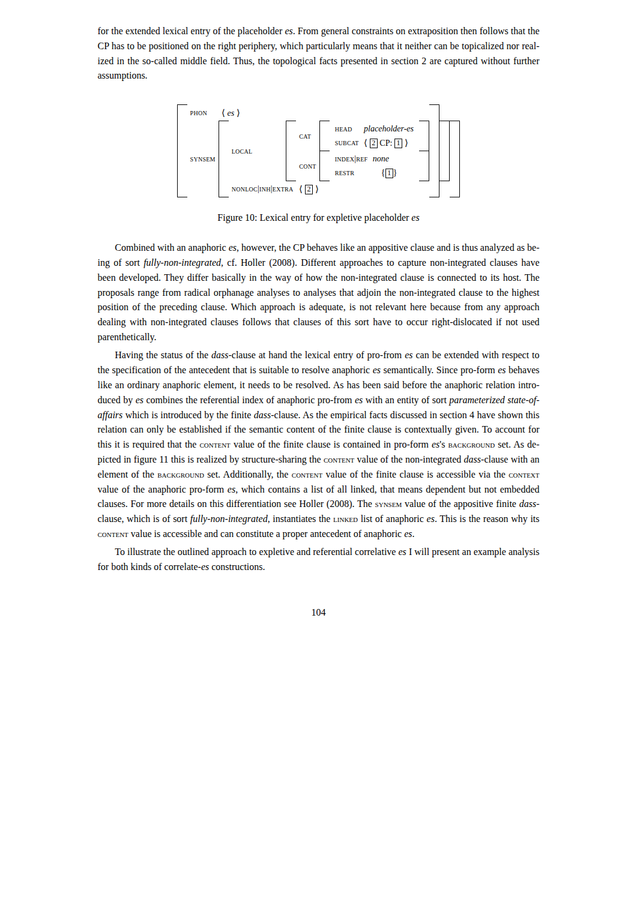for the extended lexical entry of the placeholder es. From general constraints on extraposition then follows that the CP has to be positioned on the right periphery, which particularly means that it neither can be topicalized nor realized in the so-called middle field. Thus, the topological facts presented in section 2 are captured without further assumptions.
| | phon | ⟨ es ⟩ | |
| synsem | | local | | cat | | / head / placeholder-es / / subcat / ⟨ 2 CP: 1 ⟩ / | | | |
| cont | | / index/ref / none / / restr / { 1 } / | |
| nonloc/inh/extra | ⟨ 2 ⟩ |
Figure 10: Lexical entry for expletive placeholder es
Combined with an anaphoric es, however, the CP behaves like an appositive clause and is thus analyzed as being of sort fully-non-integrated, cf. Holler (2008). Different approaches to capture non-integrated clauses have been developed. They differ basically in the way of how the non-integrated clause is connected to its host. The proposals range from radical orphanage analyses to analyses that adjoin the non-integrated clause to the highest position of the preceding clause. Which approach is adequate, is not relevant here because from any approach dealing with non-integrated clauses follows that clauses of this sort have to occur right-dislocated if not used parenthetically.
Having the status of the dass-clause at hand the lexical entry of pro-from es can be extended with respect to the specification of the antecedent that is suitable to resolve anaphoric es semantically. Since pro-form es behaves like an ordinary anaphoric element, it needs to be resolved. As has been said before the anaphoric relation introduced by es combines the referential index of anaphoric pro-from es with an entity of sort parameterized state-of-affairs which is introduced by the finite dass-clause. As the empirical facts discussed in section 4 have shown this relation can only be established if the semantic content of the finite clause is contextually given. To account for this it is required that the content value of the finite clause is contained in pro-form es's background set. As depicted in figure 11 this is realized by structure-sharing the content value of the non-integrated dass-clause with an element of the background set. Additionally, the content value of the finite clause is accessible via the context value of the anaphoric pro-form es, which contains a list of all linked, that means dependent but not embedded clauses. For more details on this differentiation see Holler (2008). The synsem value of the appositive finite dass-clause, which is of sort fully-non-integrated, instantiates the linked list of anaphoric es. This is the reason why its content value is accessible and can constitute a proper antecedent of anaphoric es.
To illustrate the outlined approach to expletive and referential correlative es I will present an example analysis for both kinds of correlate-es constructions.
104